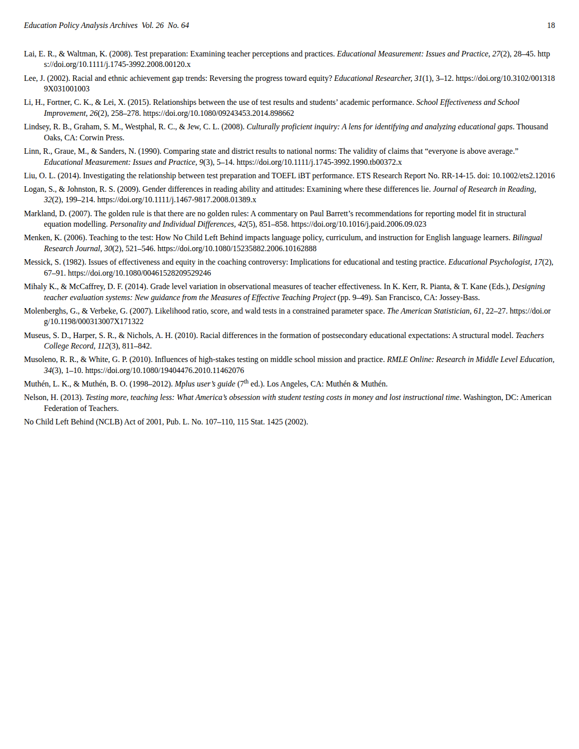Education Policy Analysis Archives Vol. 26 No. 64 18
Lai, E. R., & Waltman, K. (2008). Test preparation: Examining teacher perceptions and practices. Educational Measurement: Issues and Practice, 27(2), 28–45. https://doi.org/10.1111/j.1745-3992.2008.00120.x
Lee, J. (2002). Racial and ethnic achievement gap trends: Reversing the progress toward equity? Educational Researcher, 31(1), 3–12. https://doi.org/10.3102/0013189X031001003
Li, H., Fortner, C. K., & Lei, X. (2015). Relationships between the use of test results and students’ academic performance. School Effectiveness and School Improvement, 26(2), 258–278. https://doi.org/10.1080/09243453.2014.898662
Lindsey, R. B., Graham, S. M., Westphal, R. C., & Jew, C. L. (2008). Culturally proficient inquiry: A lens for identifying and analyzing educational gaps. Thousand Oaks, CA: Corwin Press.
Linn, R., Graue, M., & Sanders, N. (1990). Comparing state and district results to national norms: The validity of claims that “everyone is above average.” Educational Measurement: Issues and Practice, 9(3), 5–14. https://doi.org/10.1111/j.1745-3992.1990.tb00372.x
Liu, O. L. (2014). Investigating the relationship between test preparation and TOEFL iBT performance. ETS Research Report No. RR-14-15. doi: 10.1002/ets2.12016
Logan, S., & Johnston, R. S. (2009). Gender differences in reading ability and attitudes: Examining where these differences lie. Journal of Research in Reading, 32(2), 199–214. https://doi.org/10.1111/j.1467-9817.2008.01389.x
Markland, D. (2007). The golden rule is that there are no golden rules: A commentary on Paul Barrett’s recommendations for reporting model fit in structural equation modelling. Personality and Individual Differences, 42(5), 851–858. https://doi.org/10.1016/j.paid.2006.09.023
Menken, K. (2006). Teaching to the test: How No Child Left Behind impacts language policy, curriculum, and instruction for English language learners. Bilingual Research Journal, 30(2), 521–546. https://doi.org/10.1080/15235882.2006.10162888
Messick, S. (1982). Issues of effectiveness and equity in the coaching controversy: Implications for educational and testing practice. Educational Psychologist, 17(2), 67–91. https://doi.org/10.1080/00461528209529246
Mihaly K., & McCaffrey, D. F. (2014). Grade level variation in observational measures of teacher effectiveness. In K. Kerr, R. Pianta, & T. Kane (Eds.), Designing teacher evaluation systems: New guidance from the Measures of Effective Teaching Project (pp. 9–49). San Francisco, CA: Jossey-Bass.
Molenberghs, G., & Verbeke, G. (2007). Likelihood ratio, score, and wald tests in a constrained parameter space. The American Statistician, 61, 22–27. https://doi.org/10.1198/000313007X171322
Museus, S. D., Harper, S. R., & Nichols, A. H. (2010). Racial differences in the formation of postsecondary educational expectations: A structural model. Teachers College Record, 112(3), 811–842.
Musoleno, R. R., & White, G. P. (2010). Influences of high-stakes testing on middle school mission and practice. RMLE Online: Research in Middle Level Education, 34(3), 1–10. https://doi.org/10.1080/19404476.2010.11462076
Muthén, L. K., & Muthén, B. O. (1998–2012). Mplus user’s guide (7th ed.). Los Angeles, CA: Muthén & Muthén.
Nelson, H. (2013). Testing more, teaching less: What America’s obsession with student testing costs in money and lost instructional time. Washington, DC: American Federation of Teachers.
No Child Left Behind (NCLB) Act of 2001, Pub. L. No. 107–110, 115 Stat. 1425 (2002).